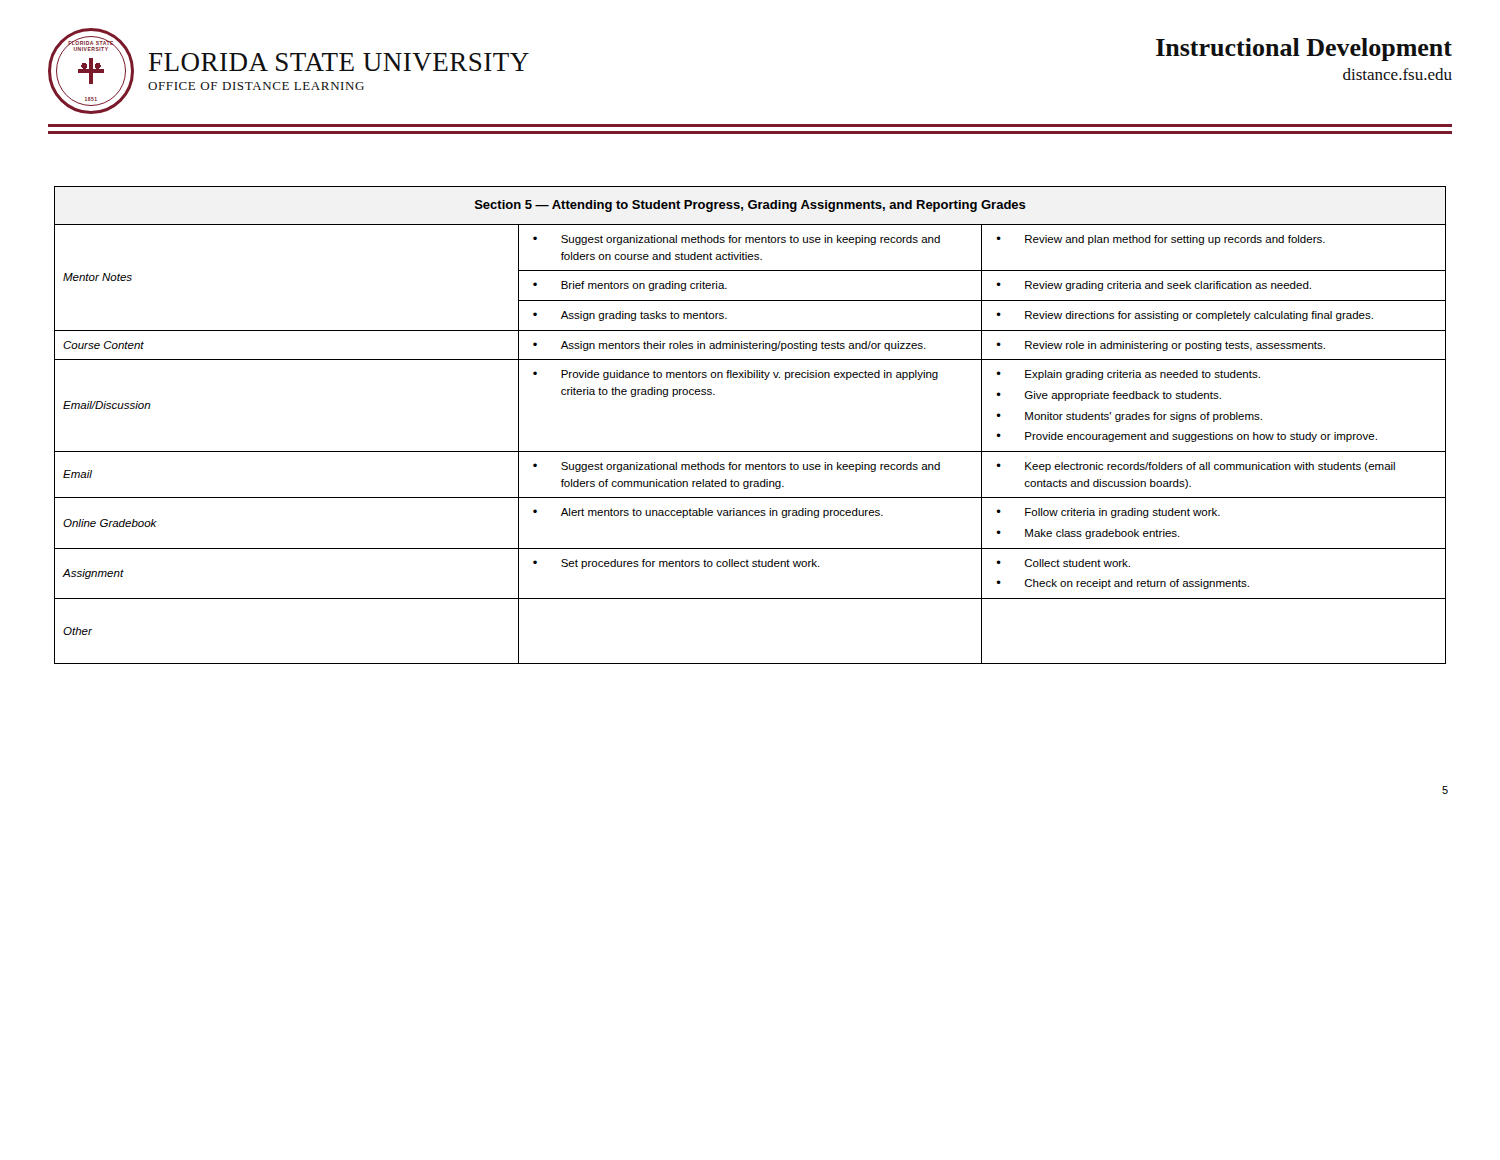FLORIDA STATE UNIVERSITY
1851
FLORIDA STATE UNIVERSITY
OFFICE OF DISTANCE LEARNING
Instructional Development
distance.fsu.edu
| Section 5 — Attending to Student Progress, Grading Assignments, and Reporting Grades |
| --- |
| Mentor Notes | Suggest organizational methods for mentors to use in keeping records and folders on course and student activities. | Review and plan method for setting up records and folders. |
| Brief mentors on grading criteria. | Review grading criteria and seek clarification as needed. |
| Assign grading tasks to mentors. | Review directions for assisting or completely calculating final grades. |
| Course Content | Assign mentors their roles in administering/posting tests and/or quizzes. | Review role in administering or posting tests, assessments. |
| Email/Discussion | Provide guidance to mentors on flexibility v. precision expected in applying criteria to the grading process. | Explain grading criteria as needed to students. Give appropriate feedback to students. Monitor students' grades for signs of problems. Provide encouragement and suggestions on how to study or improve. |
| Email | Suggest organizational methods for mentors to use in keeping records and folders of communication related to grading. | Keep electronic records/folders of all communication with students (email contacts and discussion boards). |
| Online Gradebook | Alert mentors to unacceptable variances in grading procedures. | Follow criteria in grading student work. Make class gradebook entries. |
| Assignment | Set procedures for mentors to collect student work. | Collect student work. Check on receipt and return of assignments. |
| Other | | |
5